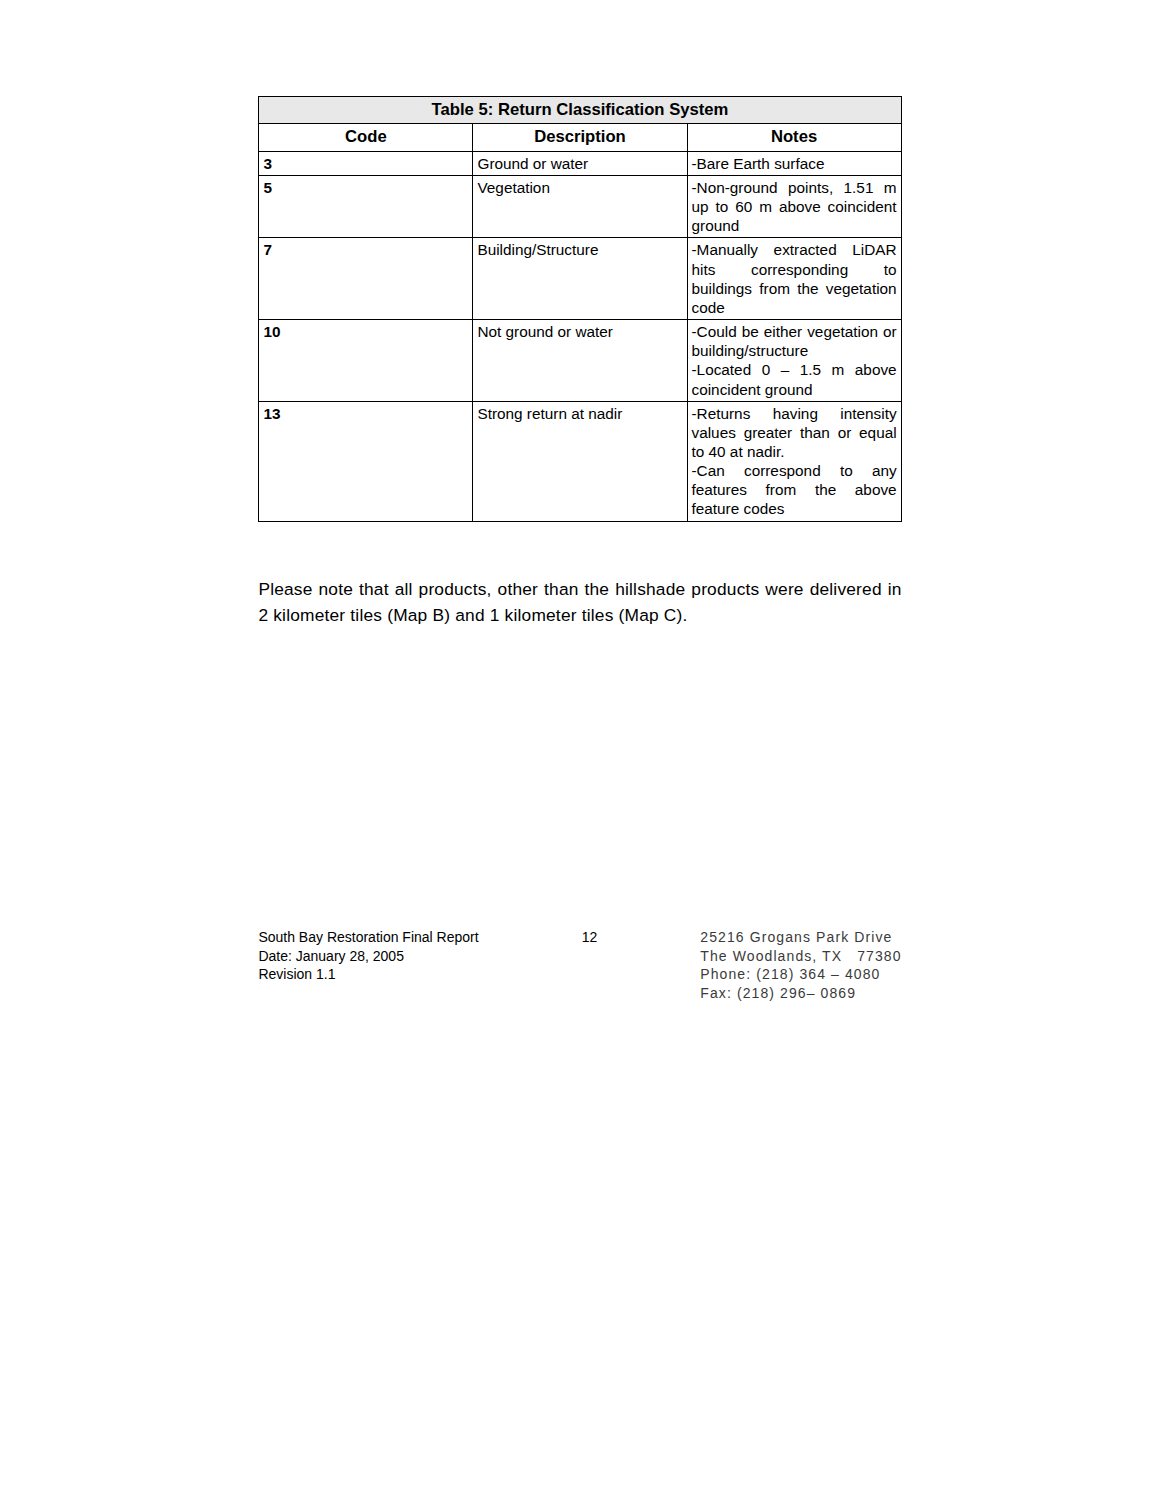Table 5: Return Classification System
| Code | Description | Notes |
| --- | --- | --- |
| 3 | Ground or water | -Bare Earth surface |
| 5 | Vegetation | -Non-ground points, 1.51 m up to 60 m above coincident ground |
| 7 | Building/Structure | -Manually extracted LiDAR hits corresponding to buildings from the vegetation code |
| 10 | Not ground or water | -Could be either vegetation or building/structure -Located 0 – 1.5 m above coincident ground |
| 13 | Strong return at nadir | -Returns having intensity values greater than or equal to 40 at nadir. -Can correspond to any features from the above feature codes |
Please note that all products, other than the hillshade products were delivered in 2 kilometer tiles (Map B) and 1 kilometer tiles (Map C).
South Bay Restoration Final Report
Date: January 28, 2005
Revision 1.1
12
25216 Grogans Park Drive
The Woodlands, TX 77380
Phone: (218) 364 – 4080
Fax: (218) 296– 0869